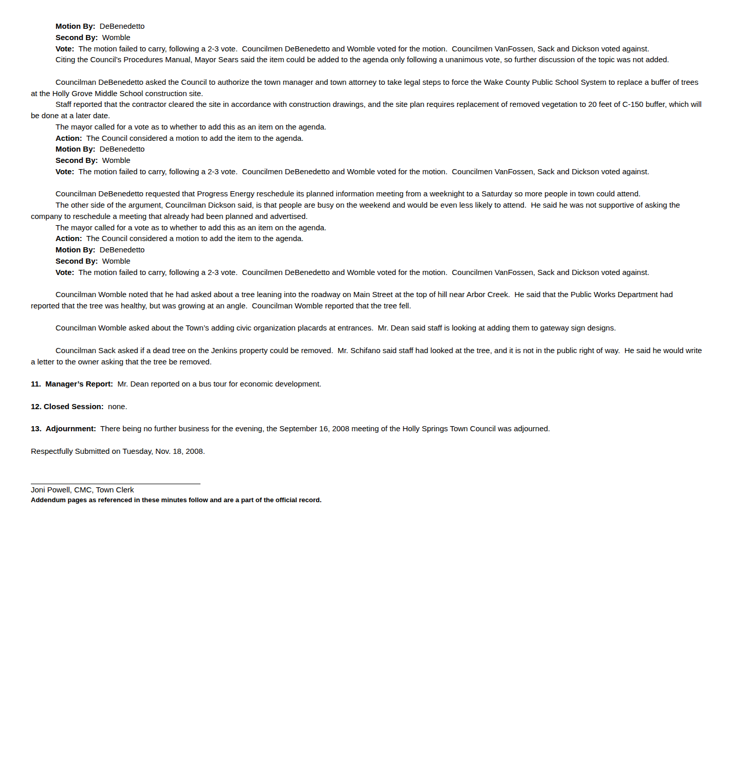Motion By: DeBenedetto
Second By: Womble
Vote: The motion failed to carry, following a 2-3 vote. Councilmen DeBenedetto and Womble voted for the motion. Councilmen VanFossen, Sack and Dickson voted against.
Citing the Council’s Procedures Manual, Mayor Sears said the item could be added to the agenda only following a unanimous vote, so further discussion of the topic was not added.
Councilman DeBenedetto asked the Council to authorize the town manager and town attorney to take legal steps to force the Wake County Public School System to replace a buffer of trees at the Holly Grove Middle School construction site.
Staff reported that the contractor cleared the site in accordance with construction drawings, and the site plan requires replacement of removed vegetation to 20 feet of C-150 buffer, which will be done at a later date.
The mayor called for a vote as to whether to add this as an item on the agenda.
Action: The Council considered a motion to add the item to the agenda.
Motion By: DeBenedetto
Second By: Womble
Vote: The motion failed to carry, following a 2-3 vote. Councilmen DeBenedetto and Womble voted for the motion. Councilmen VanFossen, Sack and Dickson voted against.
Councilman DeBenedetto requested that Progress Energy reschedule its planned information meeting from a weeknight to a Saturday so more people in town could attend.
The other side of the argument, Councilman Dickson said, is that people are busy on the weekend and would be even less likely to attend. He said he was not supportive of asking the company to reschedule a meeting that already had been planned and advertised.
The mayor called for a vote as to whether to add this as an item on the agenda.
Action: The Council considered a motion to add the item to the agenda.
Motion By: DeBenedetto
Second By: Womble
Vote: The motion failed to carry, following a 2-3 vote. Councilmen DeBenedetto and Womble voted for the motion. Councilmen VanFossen, Sack and Dickson voted against.
Councilman Womble noted that he had asked about a tree leaning into the roadway on Main Street at the top of hill near Arbor Creek. He said that the Public Works Department had reported that the tree was healthy, but was growing at an angle. Councilman Womble reported that the tree fell.
Councilman Womble asked about the Town’s adding civic organization placards at entrances. Mr. Dean said staff is looking at adding them to gateway sign designs.
Councilman Sack asked if a dead tree on the Jenkins property could be removed. Mr. Schifano said staff had looked at the tree, and it is not in the public right of way. He said he would write a letter to the owner asking that the tree be removed.
11. Manager’s Report: Mr. Dean reported on a bus tour for economic development.
12. Closed Session: none.
13. Adjournment: There being no further business for the evening, the September 16, 2008 meeting of the Holly Springs Town Council was adjourned.
Respectfully Submitted on Tuesday, Nov. 18, 2008.
Joni Powell, CMC, Town Clerk
Addendum pages as referenced in these minutes follow and are a part of the official record.